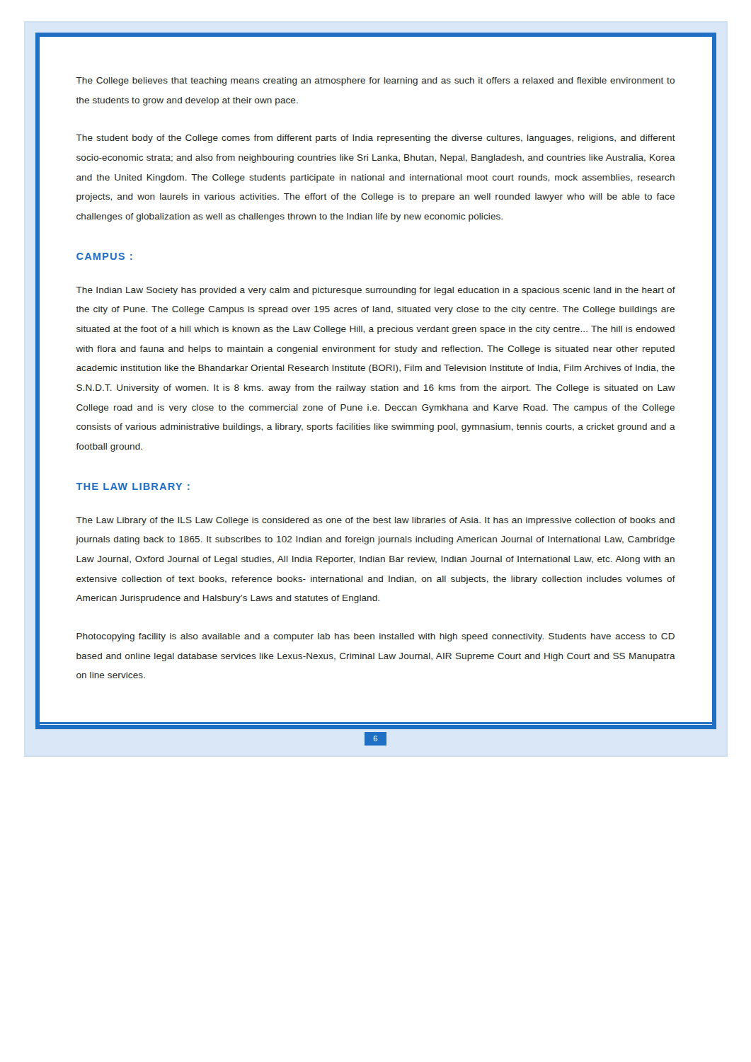The College believes that teaching means creating an atmosphere for learning and as such it offers a relaxed and flexible environment to the students to grow and develop at their own pace.
The student body of the College comes from different parts of India representing the diverse cultures, languages, religions, and different socio-economic strata; and also from neighbouring countries like Sri Lanka, Bhutan, Nepal, Bangladesh, and countries like Australia, Korea and the United Kingdom. The College students participate in national and international moot court rounds, mock assemblies, research projects, and won laurels in various activities. The effort of the College is to prepare an well rounded lawyer who will be able to face challenges of globalization as well as challenges thrown to the Indian life by new economic policies.
CAMPUS :
The Indian Law Society has provided a very calm and picturesque surrounding for legal education in a spacious scenic land in the heart of the city of Pune. The College Campus is spread over 195 acres of land, situated very close to the city centre. The College buildings are situated at the foot of a hill which is known as the Law College Hill, a precious verdant green space in the city centre... The hill is endowed with flora and fauna and helps to maintain a congenial environment for study and reflection. The College is situated near other reputed academic institution like the Bhandarkar Oriental Research Institute (BORI), Film and Television Institute of India, Film Archives of India, the S.N.D.T. University of women. It is 8 kms. away from the railway station and 16 kms from the airport. The College is situated on Law College road and is very close to the commercial zone of Pune i.e. Deccan Gymkhana and Karve Road. The campus of the College consists of various administrative buildings, a library, sports facilities like swimming pool, gymnasium, tennis courts, a cricket ground and a football ground.
THE LAW LIBRARY :
The Law Library of the ILS Law College is considered as one of the best law libraries of Asia. It has an impressive collection of books and journals dating back to 1865. It subscribes to 102 Indian and foreign journals including American Journal of International Law, Cambridge Law Journal, Oxford Journal of Legal studies, All India Reporter, Indian Bar review, Indian Journal of International Law, etc. Along with an extensive collection of text books, reference books- international and Indian, on all subjects, the library collection includes volumes of American Jurisprudence and Halsbury’s Laws and statutes of England.
Photocopying facility is also available and a computer lab has been installed with high speed connectivity. Students have access to CD based and online legal database services like Lexus-Nexus, Criminal Law Journal, AIR Supreme Court and High Court and SS Manupatra on line services.
6